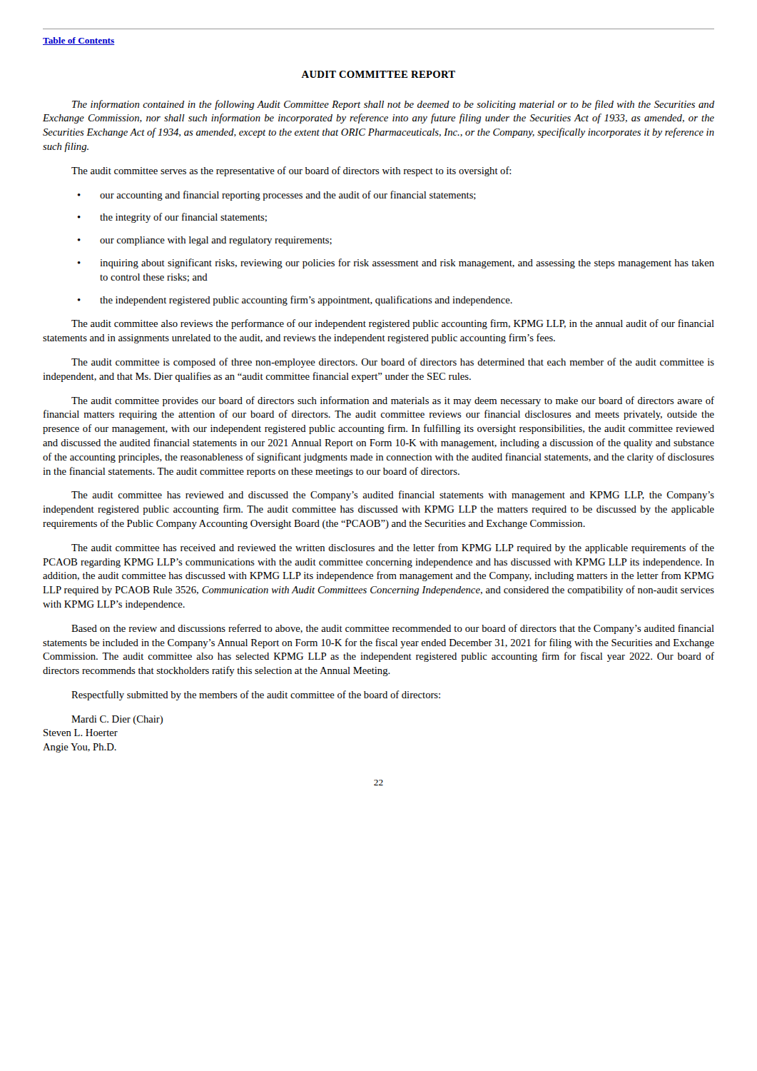Table of Contents
AUDIT COMMITTEE REPORT
The information contained in the following Audit Committee Report shall not be deemed to be soliciting material or to be filed with the Securities and Exchange Commission, nor shall such information be incorporated by reference into any future filing under the Securities Act of 1933, as amended, or the Securities Exchange Act of 1934, as amended, except to the extent that ORIC Pharmaceuticals, Inc., or the Company, specifically incorporates it by reference in such filing.
The audit committee serves as the representative of our board of directors with respect to its oversight of:
our accounting and financial reporting processes and the audit of our financial statements;
the integrity of our financial statements;
our compliance with legal and regulatory requirements;
inquiring about significant risks, reviewing our policies for risk assessment and risk management, and assessing the steps management has taken to control these risks; and
the independent registered public accounting firm’s appointment, qualifications and independence.
The audit committee also reviews the performance of our independent registered public accounting firm, KPMG LLP, in the annual audit of our financial statements and in assignments unrelated to the audit, and reviews the independent registered public accounting firm’s fees.
The audit committee is composed of three non-employee directors. Our board of directors has determined that each member of the audit committee is independent, and that Ms. Dier qualifies as an “audit committee financial expert” under the SEC rules.
The audit committee provides our board of directors such information and materials as it may deem necessary to make our board of directors aware of financial matters requiring the attention of our board of directors. The audit committee reviews our financial disclosures and meets privately, outside the presence of our management, with our independent registered public accounting firm. In fulfilling its oversight responsibilities, the audit committee reviewed and discussed the audited financial statements in our 2021 Annual Report on Form 10-K with management, including a discussion of the quality and substance of the accounting principles, the reasonableness of significant judgments made in connection with the audited financial statements, and the clarity of disclosures in the financial statements. The audit committee reports on these meetings to our board of directors.
The audit committee has reviewed and discussed the Company’s audited financial statements with management and KPMG LLP, the Company’s independent registered public accounting firm. The audit committee has discussed with KPMG LLP the matters required to be discussed by the applicable requirements of the Public Company Accounting Oversight Board (the “PCAOB”) and the Securities and Exchange Commission.
The audit committee has received and reviewed the written disclosures and the letter from KPMG LLP required by the applicable requirements of the PCAOB regarding KPMG LLP’s communications with the audit committee concerning independence and has discussed with KPMG LLP its independence. In addition, the audit committee has discussed with KPMG LLP its independence from management and the Company, including matters in the letter from KPMG LLP required by PCAOB Rule 3526, Communication with Audit Committees Concerning Independence, and considered the compatibility of non-audit services with KPMG LLP’s independence.
Based on the review and discussions referred to above, the audit committee recommended to our board of directors that the Company’s audited financial statements be included in the Company’s Annual Report on Form 10-K for the fiscal year ended December 31, 2021 for filing with the Securities and Exchange Commission. The audit committee also has selected KPMG LLP as the independent registered public accounting firm for fiscal year 2022. Our board of directors recommends that stockholders ratify this selection at the Annual Meeting.
Respectfully submitted by the members of the audit committee of the board of directors:
Mardi C. Dier (Chair)
Steven L. Hoerter
Angie You, Ph.D.
22